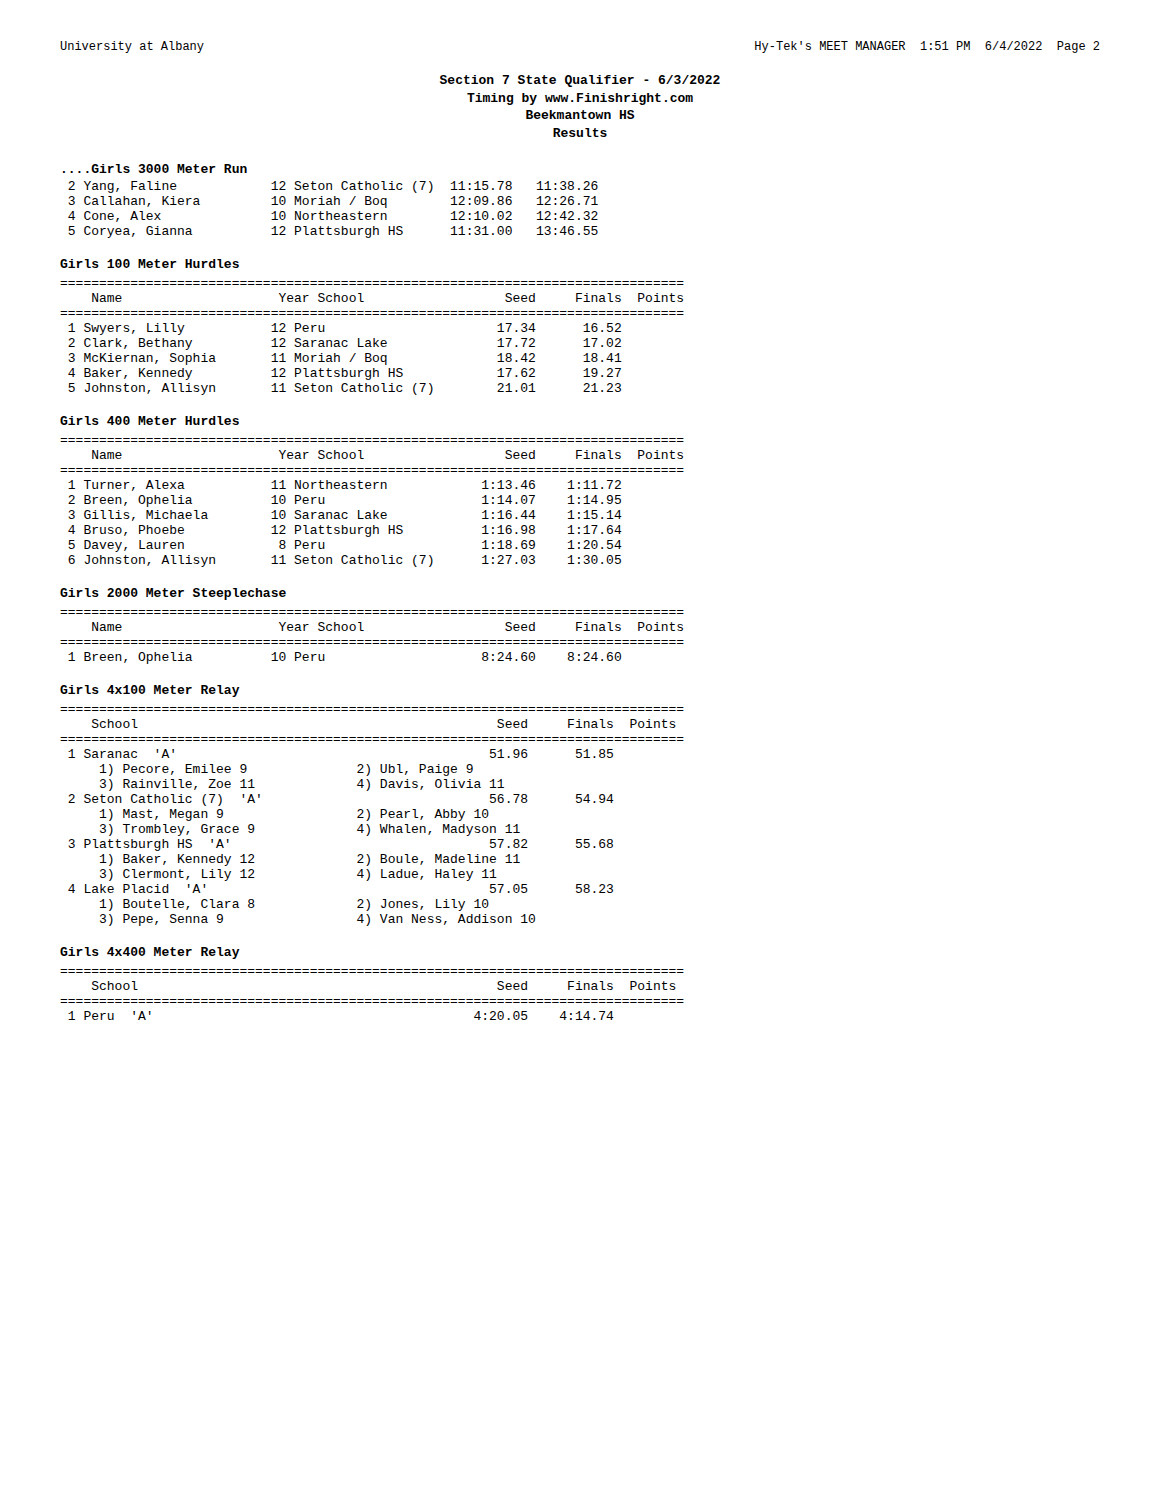University at Albany Hy-Tek's MEET MANAGER 1:51 PM 6/4/2022 Page 2
Section 7 State Qualifier - 6/3/2022
Timing by www.Finishright.com
Beekmantown HS
Results
....Girls 3000 Meter Run
 2 Yang, Faline            12 Seton Catholic (7)  11:15.78   11:38.26
 3 Callahan, Kiera         10 Moriah / Boq        12:09.86   12:26.71
 4 Cone, Alex              10 Northeastern        12:10.02   12:42.32
 5 Coryea, Gianna          12 Plattsburgh HS      11:31.00   13:46.55
Girls 100 Meter Hurdles
================================================================================
    Name                    Year School                  Seed     Finals  Points
================================================================================
 1 Swyers, Lilly           12 Peru                      17.34      16.52
 2 Clark, Bethany          12 Saranac Lake              17.72      17.02
 3 McKiernan, Sophia       11 Moriah / Boq              18.42      18.41
 4 Baker, Kennedy          12 Plattsburgh HS            17.62      19.27
 5 Johnston, Allisyn       11 Seton Catholic (7)        21.01      21.23
Girls 400 Meter Hurdles
================================================================================
    Name                    Year School                  Seed     Finals  Points
================================================================================
 1 Turner, Alexa           11 Northeastern            1:13.46    1:11.72
 2 Breen, Ophelia          10 Peru                    1:14.07    1:14.95
 3 Gillis, Michaela        10 Saranac Lake            1:16.44    1:15.14
 4 Bruso, Phoebe           12 Plattsburgh HS          1:16.98    1:17.64
 5 Davey, Lauren            8 Peru                    1:18.69    1:20.54
 6 Johnston, Allisyn       11 Seton Catholic (7)      1:27.03    1:30.05
Girls 2000 Meter Steeplechase
================================================================================
    Name                    Year School                  Seed     Finals  Points
================================================================================
 1 Breen, Ophelia          10 Peru                    8:24.60    8:24.60
Girls 4x100 Meter Relay
================================================================================
    School                                              Seed     Finals  Points
================================================================================
 1 Saranac  'A'                                        51.96      51.85
     1) Pecore, Emilee 9              2) Ubl, Paige 9
     3) Rainville, Zoe 11             4) Davis, Olivia 11
 2 Seton Catholic (7)  'A'                             56.78      54.94
     1) Mast, Megan 9                 2) Pearl, Abby 10
     3) Trombley, Grace 9             4) Whalen, Madyson 11
 3 Plattsburgh HS  'A'                                 57.82      55.68
     1) Baker, Kennedy 12             2) Boule, Madeline 11
     3) Clermont, Lily 12             4) Ladue, Haley 11
 4 Lake Placid  'A'                                    57.05      58.23
     1) Boutelle, Clara 8             2) Jones, Lily 10
     3) Pepe, Senna 9                 4) Van Ness, Addison 10
Girls 4x400 Meter Relay
================================================================================
    School                                              Seed     Finals  Points
================================================================================
 1 Peru  'A'                                         4:20.05    4:14.74